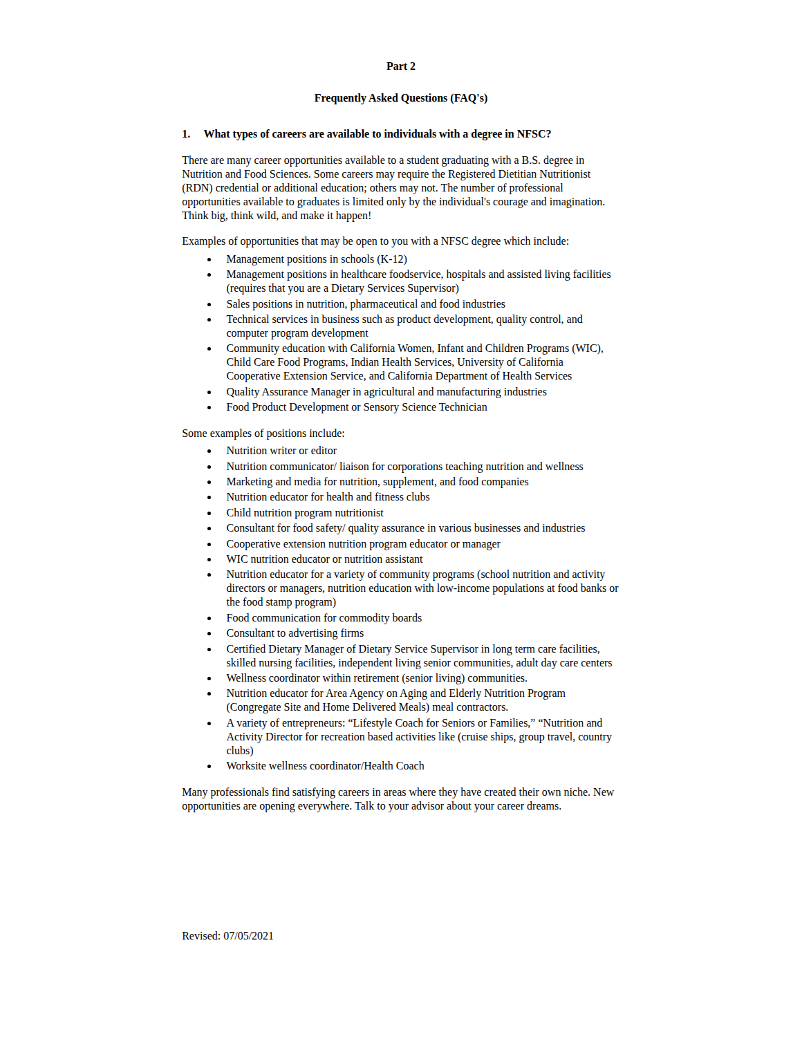Part 2
Frequently Asked Questions (FAQ's)
1. What types of careers are available to individuals with a degree in NFSC?
There are many career opportunities available to a student graduating with a B.S. degree in Nutrition and Food Sciences. Some careers may require the Registered Dietitian Nutritionist (RDN) credential or additional education; others may not. The number of professional opportunities available to graduates is limited only by the individual's courage and imagination. Think big, think wild, and make it happen!
Examples of opportunities that may be open to you with a NFSC degree which include:
Management positions in schools (K-12)
Management positions in healthcare foodservice, hospitals and assisted living facilities (requires that you are a Dietary Services Supervisor)
Sales positions in nutrition, pharmaceutical and food industries
Technical services in business such as product development, quality control, and computer program development
Community education with California Women, Infant and Children Programs (WIC), Child Care Food Programs, Indian Health Services, University of California Cooperative Extension Service, and California Department of Health Services
Quality Assurance Manager in agricultural and manufacturing industries
Food Product Development or Sensory Science Technician
Some examples of positions include:
Nutrition writer or editor
Nutrition communicator/ liaison for corporations teaching nutrition and wellness
Marketing and media for nutrition, supplement, and food companies
Nutrition educator for health and fitness clubs
Child nutrition program nutritionist
Consultant for food safety/ quality assurance in various businesses and industries
Cooperative extension nutrition program educator or manager
WIC nutrition educator or nutrition assistant
Nutrition educator for a variety of community programs (school nutrition and activity directors or managers, nutrition education with low-income populations at food banks or the food stamp program)
Food communication for commodity boards
Consultant to advertising firms
Certified Dietary Manager of Dietary Service Supervisor in long term care facilities, skilled nursing facilities, independent living senior communities, adult day care centers
Wellness coordinator within retirement (senior living) communities.
Nutrition educator for Area Agency on Aging and Elderly Nutrition Program (Congregate Site and Home Delivered Meals) meal contractors.
A variety of entrepreneurs: “Lifestyle Coach for Seniors or Families,” “Nutrition and Activity Director for recreation based activities like (cruise ships, group travel, country clubs)
Worksite wellness coordinator/Health Coach
Many professionals find satisfying careers in areas where they have created their own niche. New opportunities are opening everywhere. Talk to your advisor about your career dreams.
Revised: 07/05/2021